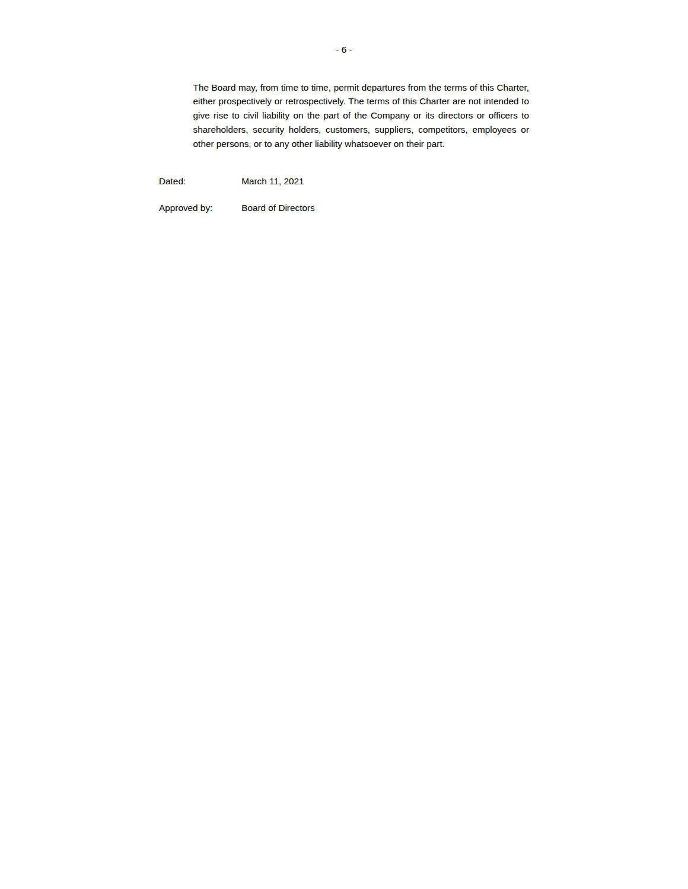- 6 -
The Board may, from time to time, permit departures from the terms of this Charter, either prospectively or retrospectively. The terms of this Charter are not intended to give rise to civil liability on the part of the Company or its directors or officers to shareholders, security holders, customers, suppliers, competitors, employees or other persons, or to any other liability whatsoever on their part.
Dated:
March 11, 2021
Approved by:
Board of Directors